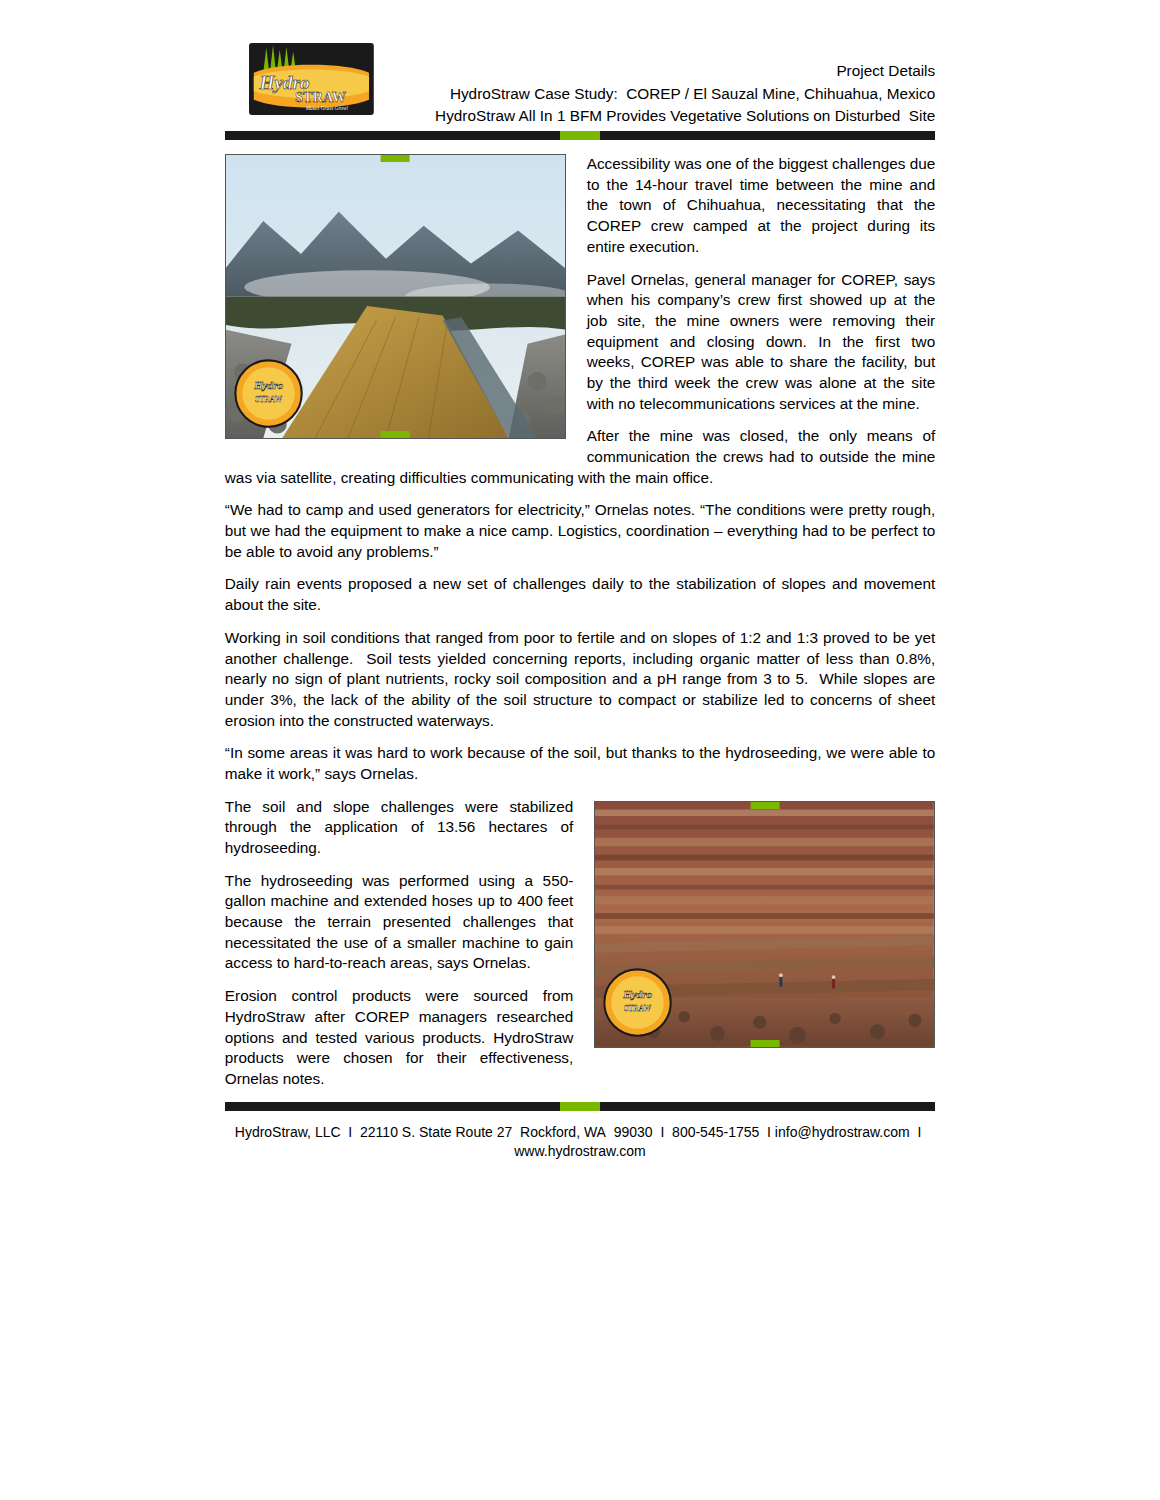Hydro STRAW Makes Grass Grow!
Project Details
HydroStraw Case Study: COREP / El Sauzal Mine, Chihuahua, Mexico
HydroStraw All In 1 BFM Provides Vegetative Solutions on Disturbed Site
Hydro STRAW
Accessibility was one of the biggest challenges due to the 14-hour travel time between the mine and the town of Chihuahua, necessitating that the COREP crew camped at the project during its entire execution.
Pavel Ornelas, general manager for COREP, says when his company’s crew first showed up at the job site, the mine owners were removing their equipment and closing down. In the first two weeks, COREP was able to share the facility, but by the third week the crew was alone at the site with no telecommunications services at the mine.
After the mine was closed, the only means of communication the crews had to outside the mine was via satellite, creating difficulties communicating with the main office.
“We had to camp and used generators for electricity,” Ornelas notes. “The conditions were pretty rough, but we had the equipment to make a nice camp. Logistics, coordination – everything had to be perfect to be able to avoid any problems.”
Daily rain events proposed a new set of challenges daily to the stabilization of slopes and movement about the site.
Working in soil conditions that ranged from poor to fertile and on slopes of 1:2 and 1:3 proved to be yet another challenge. Soil tests yielded concerning reports, including organic matter of less than 0.8%, nearly no sign of plant nutrients, rocky soil composition and a pH range from 3 to 5. While slopes are under 3%, the lack of the ability of the soil structure to compact or stabilize led to concerns of sheet erosion into the constructed waterways.
“In some areas it was hard to work because of the soil, but thanks to the hydroseeding, we were able to make it work,” says Ornelas.
Hydro STRAW
The soil and slope challenges were stabilized through the application of 13.56 hectares of hydroseeding.
The hydroseeding was performed using a 550-gallon machine and extended hoses up to 400 feet because the terrain presented challenges that necessitated the use of a smaller machine to gain access to hard-to-reach areas, says Ornelas.
Erosion control products were sourced from HydroStraw after COREP managers researched options and tested various products. HydroStraw products were chosen for their effectiveness, Ornelas notes.
HydroStraw, LLC I 22110 S. State Route 27 Rockford, WA 99030 I 800-545-1755 I info@hydrostraw.com I www.hydrostraw.com